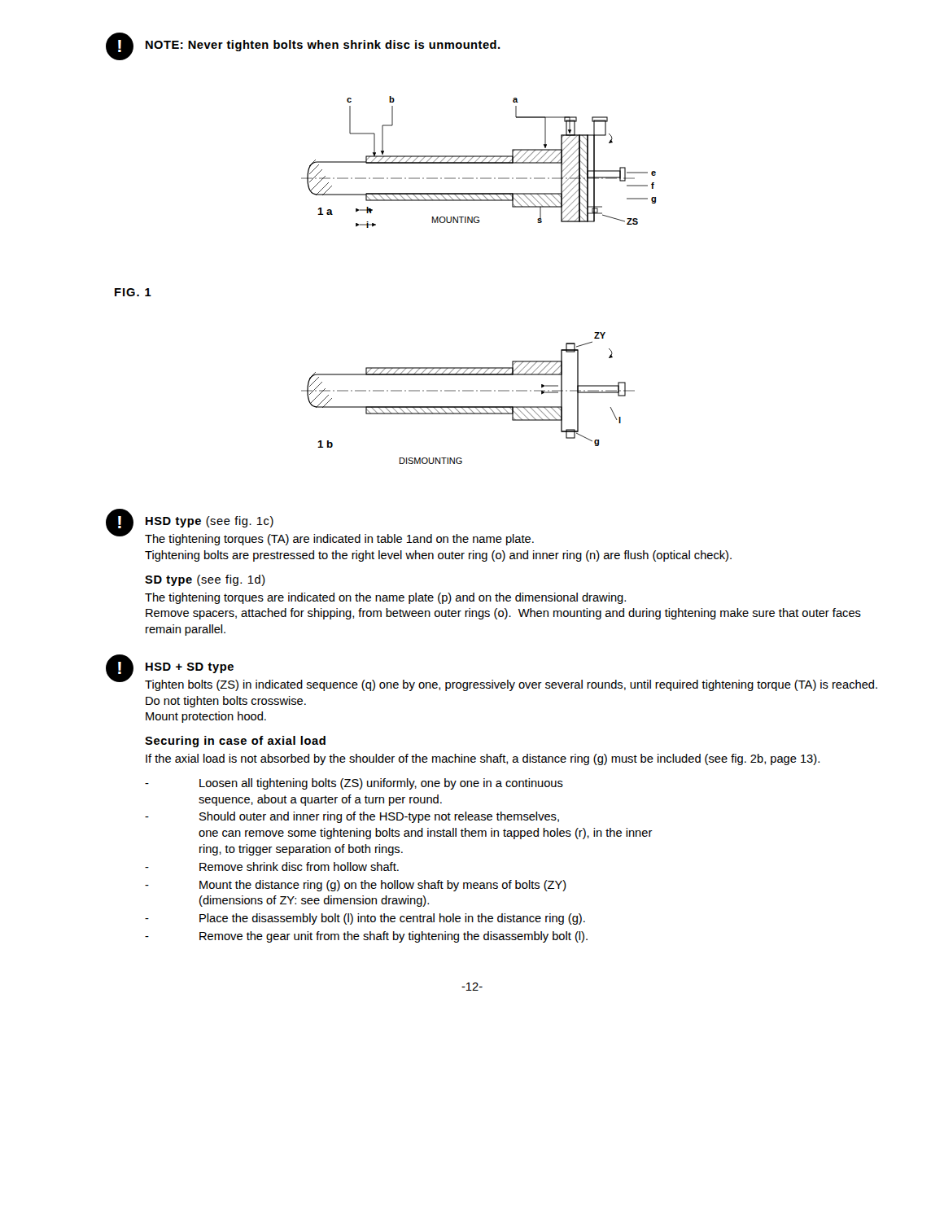!
NOTE: Never tighten bolts when shrink disc is unmounted.
c b a e f g ZS s 1 a h i MOUNTING
FIG. 1
ZY l g 1 b DISMOUNTING
!
HSD type (see fig. 1c)
The tightening torques (TA) are indicated in table 1and on the name plate.
Tightening bolts are prestressed to the right level when outer ring (o) and inner ring (n) are flush (optical check).
SD type (see fig. 1d)
The tightening torques are indicated on the name plate (p) and on the dimensional drawing.
Remove spacers, attached for shipping, from between outer rings (o). When mounting and during tightening make sure that outer faces remain parallel.
!
HSD + SD type
Tighten bolts (ZS) in indicated sequence (q) one by one, progressively over several rounds, until required tightening torque (TA) is reached.
Do not tighten bolts crosswise.
Mount protection hood.
Securing in case of axial load
If the axial load is not absorbed by the shoulder of the machine shaft, a distance ring (g) must be included (see fig. 2b, page 13).
| - | Loosen all tightening bolts (ZS) uniformly, one by one in a continuous sequence, about a quarter of a turn per round. |
| - | Should outer and inner ring of the HSD-type not release themselves, one can remove some tightening bolts and install them in tapped holes (r), in the inner ring, to trigger separation of both rings. |
| - | Remove shrink disc from hollow shaft. |
| - | Mount the distance ring (g) on the hollow shaft by means of bolts (ZY) (dimensions of ZY: see dimension drawing). |
| - | Place the disassembly bolt (l) into the central hole in the distance ring (g). |
| - | Remove the gear unit from the shaft by tightening the disassembly bolt (l). |
-12-